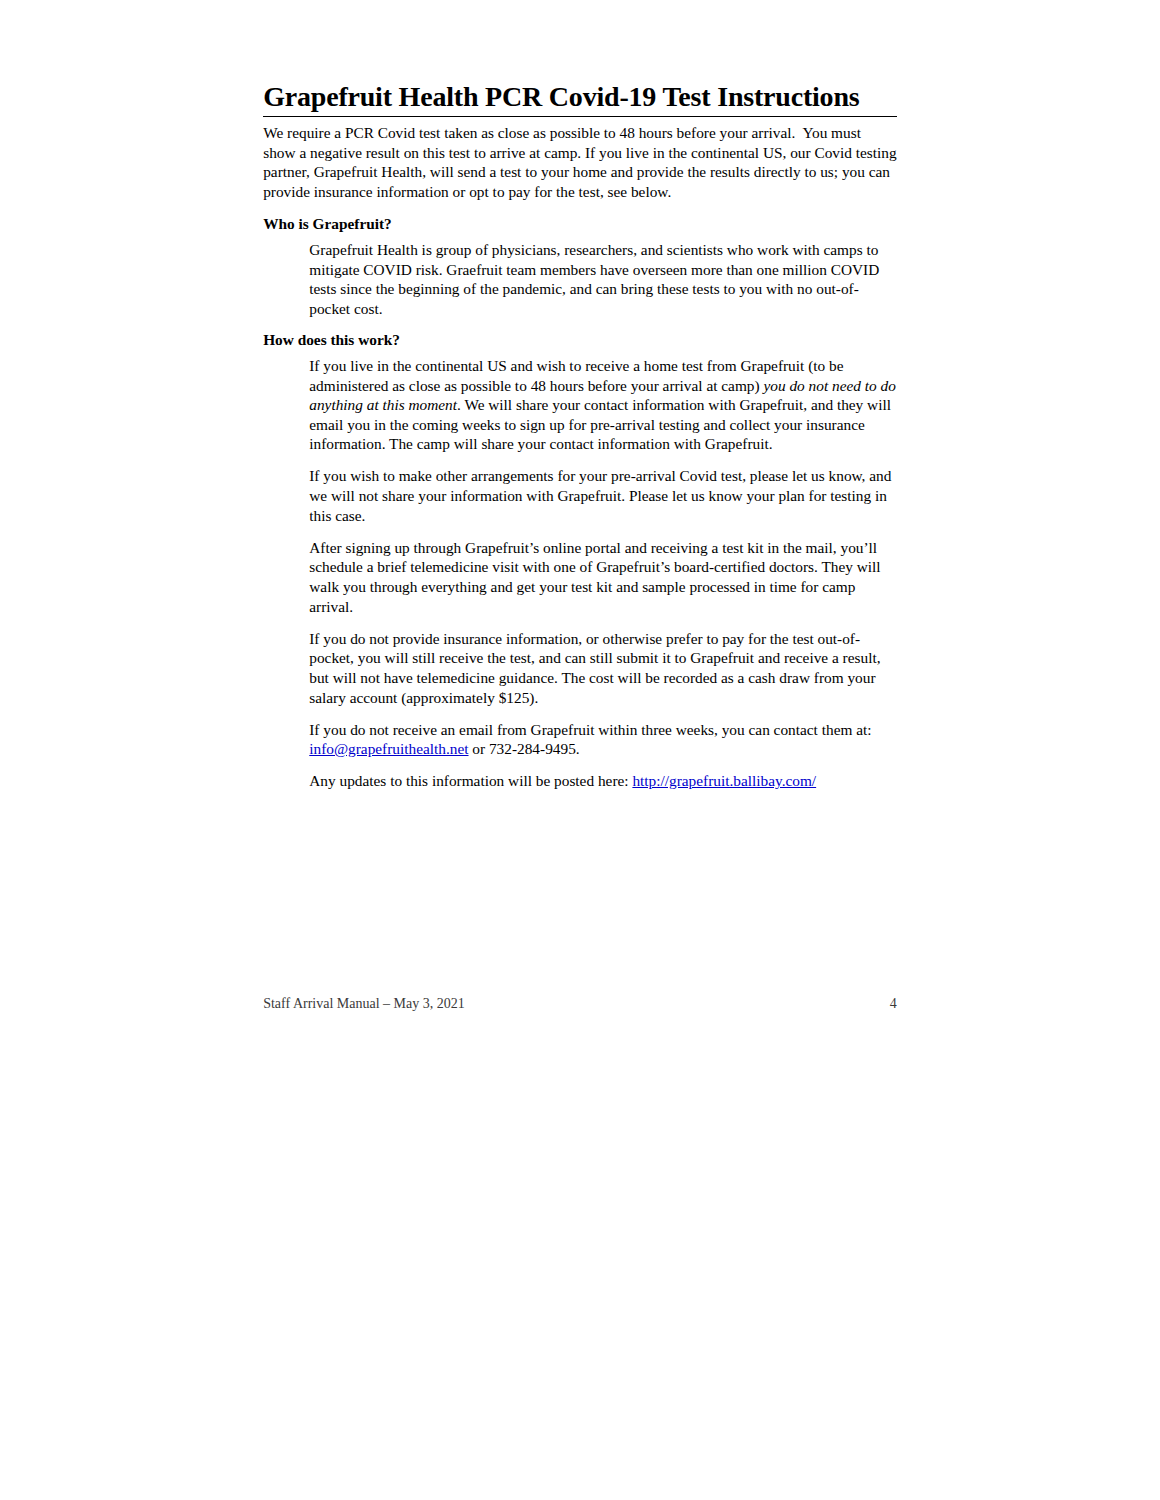Grapefruit Health PCR Covid-19 Test Instructions
We require a PCR Covid test taken as close as possible to 48 hours before your arrival. You must show a negative result on this test to arrive at camp. If you live in the continental US, our Covid testing partner, Grapefruit Health, will send a test to your home and provide the results directly to us; you can provide insurance information or opt to pay for the test, see below.
Who is Grapefruit?
Grapefruit Health is group of physicians, researchers, and scientists who work with camps to mitigate COVID risk. Graefruit team members have overseen more than one million COVID tests since the beginning of the pandemic, and can bring these tests to you with no out-of-pocket cost.
How does this work?
If you live in the continental US and wish to receive a home test from Grapefruit (to be administered as close as possible to 48 hours before your arrival at camp) you do not need to do anything at this moment. We will share your contact information with Grapefruit, and they will email you in the coming weeks to sign up for pre-arrival testing and collect your insurance information. The camp will share your contact information with Grapefruit.
If you wish to make other arrangements for your pre-arrival Covid test, please let us know, and we will not share your information with Grapefruit. Please let us know your plan for testing in this case.
After signing up through Grapefruit’s online portal and receiving a test kit in the mail, you’ll schedule a brief telemedicine visit with one of Grapefruit’s board-certified doctors. They will walk you through everything and get your test kit and sample processed in time for camp arrival.
If you do not provide insurance information, or otherwise prefer to pay for the test out-of-pocket, you will still receive the test, and can still submit it to Grapefruit and receive a result, but will not have telemedicine guidance. The cost will be recorded as a cash draw from your salary account (approximately $125).
If you do not receive an email from Grapefruit within three weeks, you can contact them at: info@grapefruithealth.net or 732-284-9495.
Any updates to this information will be posted here: http://grapefruit.ballibay.com/
Staff Arrival Manual – May 3, 2021 4